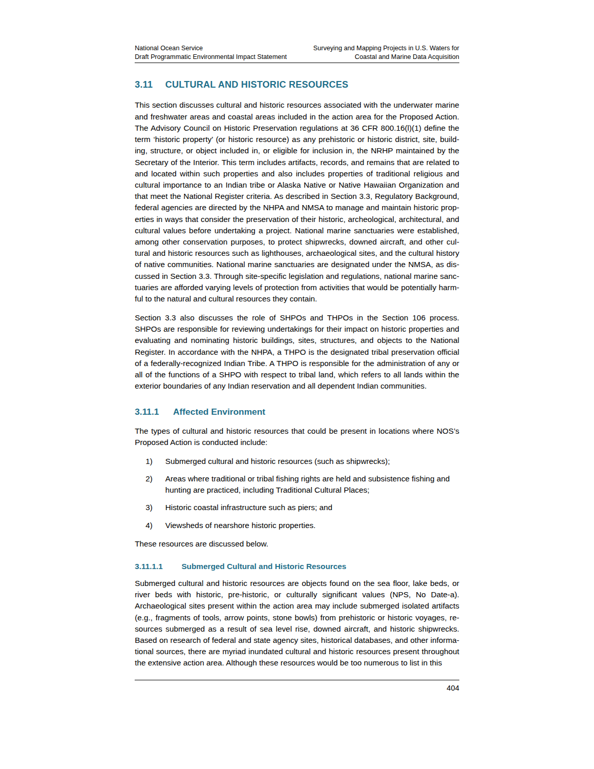| National Ocean Service | Surveying and Mapping Projects in U.S. Waters for |
| Draft Programmatic Environmental Impact Statement | Coastal and Marine Data Acquisition |
3.11 CULTURAL AND HISTORIC RESOURCES
This section discusses cultural and historic resources associated with the underwater marine and freshwater areas and coastal areas included in the action area for the Proposed Action. The Advisory Council on Historic Preservation regulations at 36 CFR 800.16(l)(1) define the term ‘historic property’ (or historic resource) as any prehistoric or historic district, site, building, structure, or object included in, or eligible for inclusion in, the NRHP maintained by the Secretary of the Interior. This term includes artifacts, records, and remains that are related to and located within such properties and also includes properties of traditional religious and cultural importance to an Indian tribe or Alaska Native or Native Hawaiian Organization and that meet the National Register criteria. As described in Section 3.3, Regulatory Background, federal agencies are directed by the NHPA and NMSA to manage and maintain historic properties in ways that consider the preservation of their historic, archeological, architectural, and cultural values before undertaking a project. National marine sanctuaries were established, among other conservation purposes, to protect shipwrecks, downed aircraft, and other cultural and historic resources such as lighthouses, archaeological sites, and the cultural history of native communities. National marine sanctuaries are designated under the NMSA, as discussed in Section 3.3. Through site-specific legislation and regulations, national marine sanctuaries are afforded varying levels of protection from activities that would be potentially harmful to the natural and cultural resources they contain.
Section 3.3 also discusses the role of SHPOs and THPOs in the Section 106 process. SHPOs are responsible for reviewing undertakings for their impact on historic properties and evaluating and nominating historic buildings, sites, structures, and objects to the National Register. In accordance with the NHPA, a THPO is the designated tribal preservation official of a federally-recognized Indian Tribe. A THPO is responsible for the administration of any or all of the functions of a SHPO with respect to tribal land, which refers to all lands within the exterior boundaries of any Indian reservation and all dependent Indian communities.
3.11.1 Affected Environment
The types of cultural and historic resources that could be present in locations where NOS’s Proposed Action is conducted include:
Submerged cultural and historic resources (such as shipwrecks);
Areas where traditional or tribal fishing rights are held and subsistence fishing and hunting are practiced, including Traditional Cultural Places;
Historic coastal infrastructure such as piers; and
Viewsheds of nearshore historic properties.
These resources are discussed below.
3.11.1.1 Submerged Cultural and Historic Resources
Submerged cultural and historic resources are objects found on the sea floor, lake beds, or river beds with historic, pre-historic, or culturally significant values (NPS, No Date-a). Archaeological sites present within the action area may include submerged isolated artifacts (e.g., fragments of tools, arrow points, stone bowls) from prehistoric or historic voyages, resources submerged as a result of sea level rise, downed aircraft, and historic shipwrecks. Based on research of federal and state agency sites, historical databases, and other informational sources, there are myriad inundated cultural and historic resources present throughout the extensive action area. Although these resources would be too numerous to list in this
404